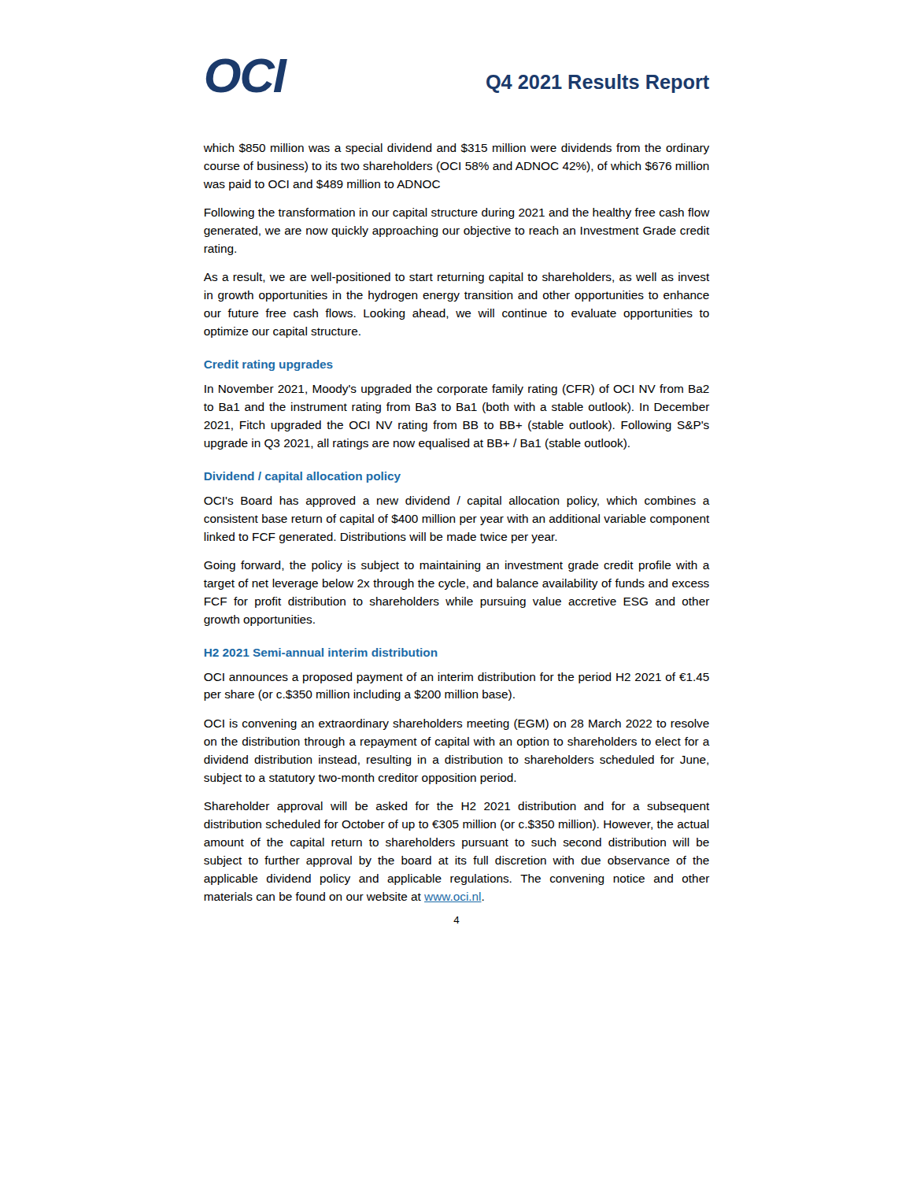OCI
Q4 2021 Results Report
which $850 million was a special dividend and $315 million were dividends from the ordinary course of business) to its two shareholders (OCI 58% and ADNOC 42%), of which $676 million was paid to OCI and $489 million to ADNOC
Following the transformation in our capital structure during 2021 and the healthy free cash flow generated, we are now quickly approaching our objective to reach an Investment Grade credit rating.
As a result, we are well-positioned to start returning capital to shareholders, as well as invest in growth opportunities in the hydrogen energy transition and other opportunities to enhance our future free cash flows. Looking ahead, we will continue to evaluate opportunities to optimize our capital structure.
Credit rating upgrades
In November 2021, Moody's upgraded the corporate family rating (CFR) of OCI NV from Ba2 to Ba1 and the instrument rating from Ba3 to Ba1 (both with a stable outlook). In December 2021, Fitch upgraded the OCI NV rating from BB to BB+ (stable outlook). Following S&P's upgrade in Q3 2021, all ratings are now equalised at BB+ / Ba1 (stable outlook).
Dividend / capital allocation policy
OCI's Board has approved a new dividend / capital allocation policy, which combines a consistent base return of capital of $400 million per year with an additional variable component linked to FCF generated. Distributions will be made twice per year.
Going forward, the policy is subject to maintaining an investment grade credit profile with a target of net leverage below 2x through the cycle, and balance availability of funds and excess FCF for profit distribution to shareholders while pursuing value accretive ESG and other growth opportunities.
H2 2021 Semi-annual interim distribution
OCI announces a proposed payment of an interim distribution for the period H2 2021 of €1.45 per share (or c.$350 million including a $200 million base).
OCI is convening an extraordinary shareholders meeting (EGM) on 28 March 2022 to resolve on the distribution through a repayment of capital with an option to shareholders to elect for a dividend distribution instead, resulting in a distribution to shareholders scheduled for June, subject to a statutory two-month creditor opposition period.
Shareholder approval will be asked for the H2 2021 distribution and for a subsequent distribution scheduled for October of up to €305 million (or c.$350 million). However, the actual amount of the capital return to shareholders pursuant to such second distribution will be subject to further approval by the board at its full discretion with due observance of the applicable dividend policy and applicable regulations. The convening notice and other materials can be found on our website at www.oci.nl.
4